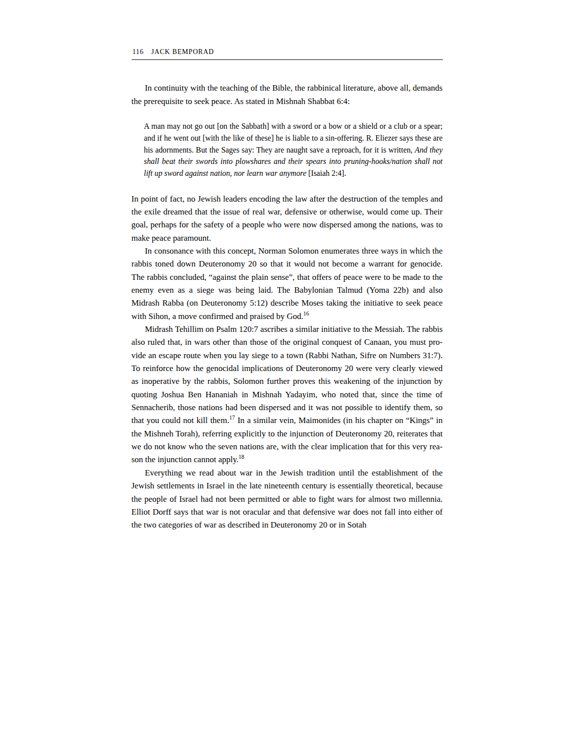116 JACK BEMPORAD
In continuity with the teaching of the Bible, the rabbinical literature, above all, demands the prerequisite to seek peace. As stated in Mishnah Shabbat 6:4:
A man may not go out [on the Sabbath] with a sword or a bow or a shield or a club or a spear; and if he went out [with the like of these] he is liable to a sin-offering. R. Eliezer says these are his adornments. But the Sages say: They are naught save a reproach, for it is written, And they shall beat their swords into plowshares and their spears into pruning-hooks/nation shall not lift up sword against nation, nor learn war anymore [Isaiah 2:4].
In point of fact, no Jewish leaders encoding the law after the destruction of the temples and the exile dreamed that the issue of real war, defensive or otherwise, would come up. Their goal, perhaps for the safety of a people who were now dispersed among the nations, was to make peace paramount.
In consonance with this concept, Norman Solomon enumerates three ways in which the rabbis toned down Deuteronomy 20 so that it would not become a warrant for genocide. The rabbis concluded, “against the plain sense”, that offers of peace were to be made to the enemy even as a siege was being laid. The Babylonian Talmud (Yoma 22b) and also Midrash Rabba (on Deuteronomy 5:12) describe Moses taking the initiative to seek peace with Sihon, a move confirmed and praised by God.16
Midrash Tehillim on Psalm 120:7 ascribes a similar initiative to the Messiah. The rabbis also ruled that, in wars other than those of the original conquest of Canaan, you must provide an escape route when you lay siege to a town (Rabbi Nathan, Sifre on Numbers 31:7). To reinforce how the genocidal implications of Deuteronomy 20 were very clearly viewed as inoperative by the rabbis, Solomon further proves this weakening of the injunction by quoting Joshua Ben Hananiah in Mishnah Yadayim, who noted that, since the time of Sennacherib, those nations had been dispersed and it was not possible to identify them, so that you could not kill them.17 In a similar vein, Maimonides (in his chapter on “Kings” in the Mishneh Torah), referring explicitly to the injunction of Deuteronomy 20, reiterates that we do not know who the seven nations are, with the clear implication that for this very reason the injunction cannot apply.18
Everything we read about war in the Jewish tradition until the establishment of the Jewish settlements in Israel in the late nineteenth century is essentially theoretical, because the people of Israel had not been permitted or able to fight wars for almost two millennia. Elliot Dorff says that war is not oracular and that defensive war does not fall into either of the two categories of war as described in Deuteronomy 20 or in Sotah